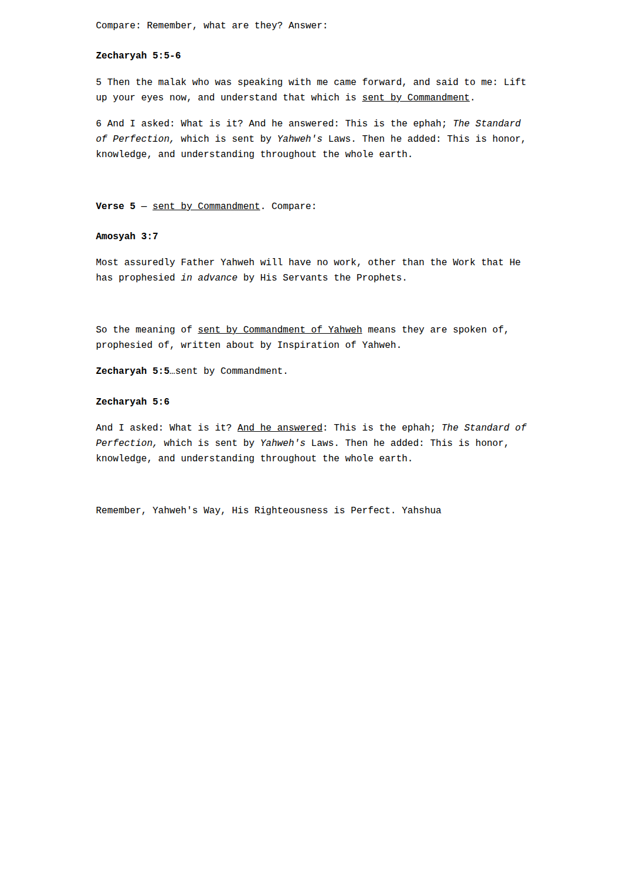Compare: Remember, what are they? Answer:
Zecharyah 5:5-6
5 Then the malak who was speaking with me came forward, and said to me: Lift up your eyes now, and understand that which is sent by Commandment.
6 And I asked: What is it? And he answered: This is the ephah; The Standard of Perfection, which is sent by Yahweh's Laws. Then he added: This is honor, knowledge, and understanding throughout the whole earth.
Verse 5 — sent by Commandment. Compare:
Amosyah 3:7
Most assuredly Father Yahweh will have no work, other than the Work that He has prophesied in advance by His Servants the Prophets.
So the meaning of sent by Commandment of Yahweh means they are spoken of, prophesied of, written about by Inspiration of Yahweh.
Zecharyah 5:5…sent by Commandment.
Zecharyah 5:6
And I asked: What is it? And he answered: This is the ephah; The Standard of Perfection, which is sent by Yahweh's Laws. Then he added: This is honor, knowledge, and understanding throughout the whole earth.
Remember, Yahweh's Way, His Righteousness is Perfect. Yahshua